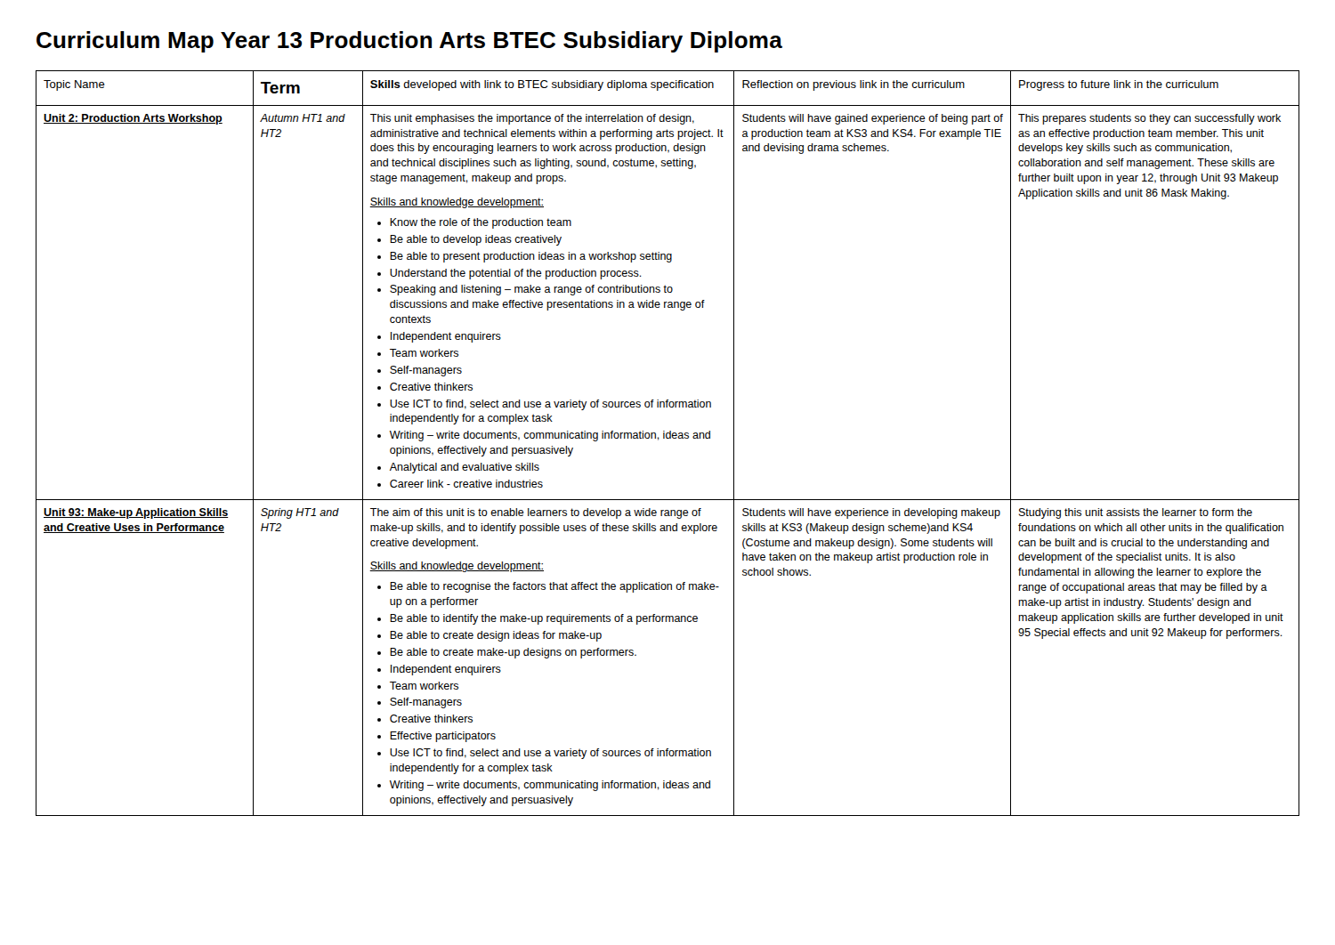Curriculum Map Year 13 Production Arts BTEC Subsidiary Diploma
| Topic Name | Term | Skills developed with link to BTEC subsidiary diploma specification | Reflection on previous link in the curriculum | Progress to future link in the curriculum |
| --- | --- | --- | --- | --- |
| Unit 2: Production Arts Workshop | Autumn HT1 and HT2 | This unit emphasises the importance of the interrelation of design, administrative and technical elements within a performing arts project. It does this by encouraging learners to work across production, design and technical disciplines such as lighting, sound, costume, setting, stage management, makeup and props. Skills and knowledge development: Know the role of the production team Be able to develop ideas creatively Be able to present production ideas in a workshop setting Understand the potential of the production process. Speaking and listening – make a range of contributions to discussions and make effective presentations in a wide range of contexts Independent enquirers Team workers Self-managers Creative thinkers Use ICT to find, select and use a variety of sources of information independently for a complex task Writing – write documents, communicating information, ideas and opinions, effectively and persuasively Analytical and evaluative skills Career link - creative industries | Students will have gained experience of being part of a production team at KS3 and KS4. For example TIE and devising drama schemes. | This prepares students so they can successfully work as an effective production team member. This unit develops key skills such as communication, collaboration and self management. These skills are further built upon in year 12, through Unit 93 Makeup Application skills and unit 86 Mask Making. |
| Unit 93: Make-up Application Skills and Creative Uses in Performance | Spring HT1 and HT2 | The aim of this unit is to enable learners to develop a wide range of make-up skills, and to identify possible uses of these skills and explore creative development. Skills and knowledge development: Be able to recognise the factors that affect the application of make-up on a performer Be able to identify the make-up requirements of a performance Be able to create design ideas for make-up Be able to create make-up designs on performers. Independent enquirers Team workers Self-managers Creative thinkers Effective participators Use ICT to find, select and use a variety of sources of information independently for a complex task Writing – write documents, communicating information, ideas and opinions, effectively and persuasively | Students will have experience in developing makeup skills at KS3 (Makeup design scheme)and KS4 (Costume and makeup design). Some students will have taken on the makeup artist production role in school shows. | Studying this unit assists the learner to form the foundations on which all other units in the qualification can be built and is crucial to the understanding and development of the specialist units. It is also fundamental in allowing the learner to explore the range of occupational areas that may be filled by a make-up artist in industry. Students' design and makeup application skills are further developed in unit 95 Special effects and unit 92 Makeup for performers. |